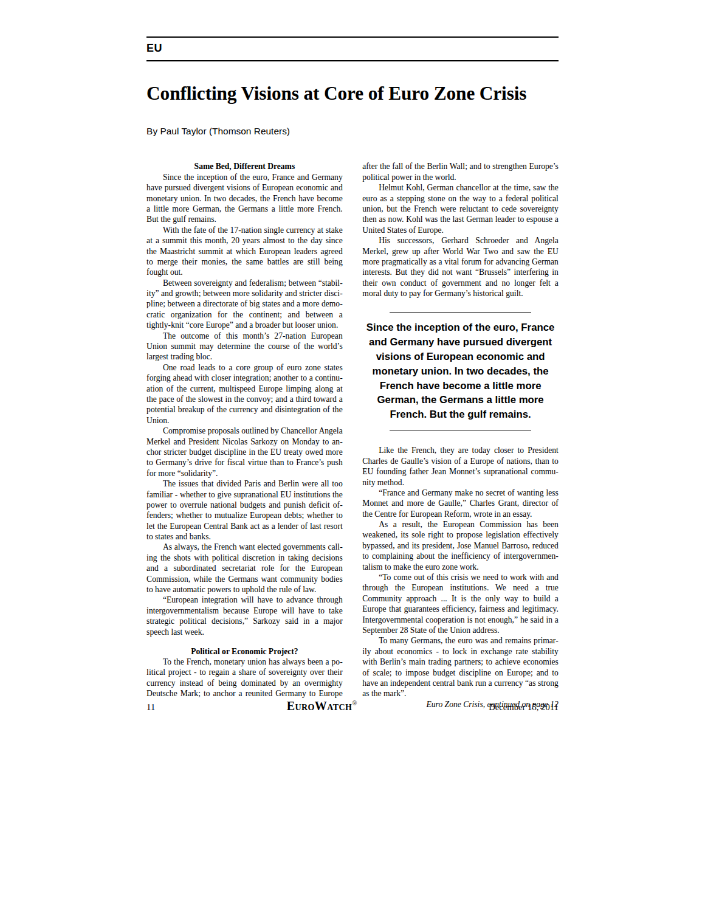EU
Conflicting Visions at Core of Euro Zone Crisis
By Paul Taylor (Thomson Reuters)
Same Bed, Different Dreams
Since the inception of the euro, France and Germany have pursued divergent visions of European economic and monetary union. In two decades, the French have become a little more German, the Germans a little more French. But the gulf remains.
With the fate of the 17-nation single currency at stake at a summit this month, 20 years almost to the day since the Maastricht summit at which European leaders agreed to merge their monies, the same battles are still being fought out.
Between sovereignty and federalism; between “stability” and growth; between more solidarity and stricter discipline; between a directorate of big states and a more democratic organization for the continent; and between a tightly-knit “core Europe” and a broader but looser union.
The outcome of this month’s 27-nation European Union summit may determine the course of the world’s largest trading bloc.
One road leads to a core group of euro zone states forging ahead with closer integration; another to a continuation of the current, multispeed Europe limping along at the pace of the slowest in the convoy; and a third toward a potential breakup of the currency and disintegration of the Union.
Compromise proposals outlined by Chancellor Angela Merkel and President Nicolas Sarkozy on Monday to anchor stricter budget discipline in the EU treaty owed more to Germany’s drive for fiscal virtue than to France’s push for more “solidarity”.
The issues that divided Paris and Berlin were all too familiar - whether to give supranational EU institutions the power to overrule national budgets and punish deficit offenders; whether to mutualize European debts; whether to let the European Central Bank act as a lender of last resort to states and banks.
As always, the French want elected governments calling the shots with political discretion in taking decisions and a subordinated secretariat role for the European Commission, while the Germans want community bodies to have automatic powers to uphold the rule of law.
“European integration will have to advance through intergovernmentalism because Europe will have to take strategic political decisions,” Sarkozy said in a major speech last week.
Political or Economic Project?
To the French, monetary union has always been a political project - to regain a share of sovereignty over their currency instead of being dominated by an overmighty Deutsche Mark; to anchor a reunited Germany to Europe after the fall of the Berlin Wall; and to strengthen Europe’s political power in the world.
Helmut Kohl, German chancellor at the time, saw the euro as a stepping stone on the way to a federal political union, but the French were reluctant to cede sovereignty then as now. Kohl was the last German leader to espouse a United States of Europe.
His successors, Gerhard Schroeder and Angela Merkel, grew up after World War Two and saw the EU more pragmatically as a vital forum for advancing German interests. But they did not want “Brussels” interfering in their own conduct of government and no longer felt a moral duty to pay for Germany’s historical guilt.
Since the inception of the euro, France and Germany have pursued divergent visions of European economic and monetary union. In two decades, the French have become a little more German, the Germans a little more French. But the gulf remains.
Like the French, they are today closer to President Charles de Gaulle’s vision of a Europe of nations, than to EU founding father Jean Monnet’s supranational community method.
“France and Germany make no secret of wanting less Monnet and more de Gaulle,” Charles Grant, director of the Centre for European Reform, wrote in an essay.
As a result, the European Commission has been weakened, its sole right to propose legislation effectively bypassed, and its president, Jose Manuel Barroso, reduced to complaining about the inefficiency of intergovernmentalism to make the euro zone work.
“To come out of this crisis we need to work with and through the European institutions. We need a true Community approach ... It is the only way to build a Europe that guarantees efficiency, fairness and legitimacy. Intergovernmental cooperation is not enough,” he said in a September 28 State of the Union address.
To many Germans, the euro was and remains primarily about economics - to lock in exchange rate stability with Berlin’s main trading partners; to achieve economies of scale; to impose budget discipline on Europe; and to have an independent central bank run a currency “as strong as the mark”.
Euro Zone Crisis, continued on page 12
11
EuroWatch®
December 15, 2011